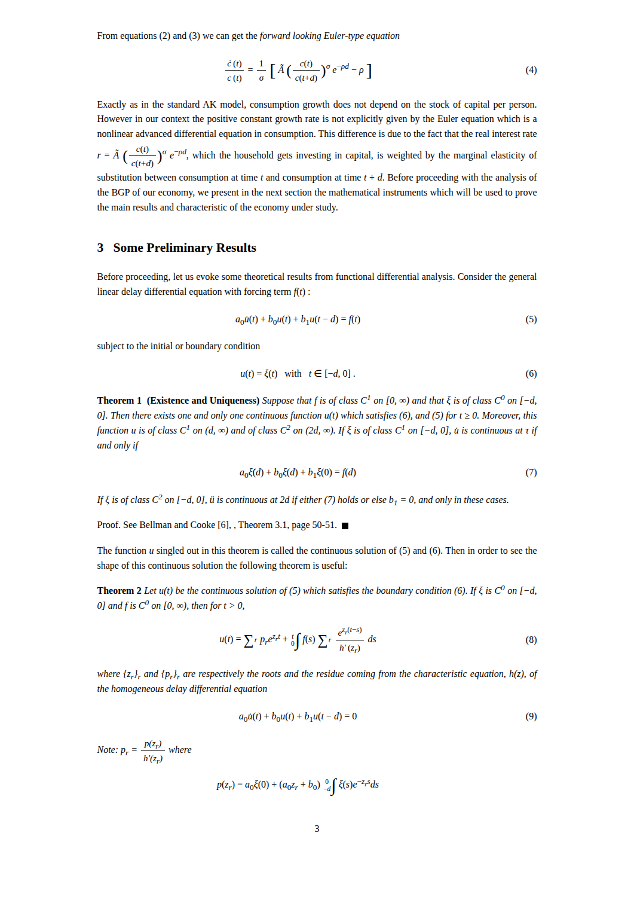From equations (2) and (3) we can get the forward looking Euler-type equation
ċ (t) c (t) = 1 σ [ Ã (c(t) c(t+d))σ e−ρd − ρ ]
(4)
Exactly as in the standard AK model, consumption growth does not depend on the stock of capital per person. However in our context the positive constant growth rate is not explicitly given by the Euler equation which is a nonlinear advanced differential equation in consumption. This difference is due to the fact that the real interest rate r = Ã (c(t) c(t+d))σ e−ρd, which the household gets investing in capital, is weighted by the marginal elasticity of substitution between consumption at time t and consumption at time t + d. Before proceeding with the analysis of the BGP of our economy, we present in the next section the mathematical instruments which will be used to prove the main results and characteristic of the economy under study.
3 Some Preliminary Results
Before proceeding, let us evoke some theoretical results from functional differential analysis. Consider the general linear delay differential equation with forcing term f(t) :
a0u̇(t) + b0u(t) + b1u(t − d) = f(t)
(5)
subject to the initial or boundary condition
u(t) = ξ(t) with t ∈ [−d, 0] .
(6)
Theorem 1 (Existence and Uniqueness) Suppose that f is of class C1 on [0, ∞) and that ξ is of class C0 on [−d, 0]. Then there exists one and only one continuous function u(t) which satisfies (6), and (5) for t ≥ 0. Moreover, this function u is of class C1 on (d, ∞) and of class C2 on (2d, ∞). If ξ is of class C1 on [−d, 0], u̇ is continuous at τ if and only if
a0ξ̇(d) + b0ξ(d) + b1ξ(0) = f(d)
(7)
If ξ is of class C2 on [−d, 0], ü is continuous at 2d if either (7) holds or else b1 = 0, and only in these cases.
Proof. See Bellman and Cooke [6], , Theorem 3.1, page 50-51.
The function u singled out in this theorem is called the continuous solution of (5) and (6). Then in order to see the shape of this continuous solution the following theorem is useful:
Theorem 2 Let u(t) be the continuous solution of (5) which satisfies the boundary condition (6). If ξ is C0 on [−d, 0] and f is C0 on [0, ∞), then for t > 0,
u(t) = ∑r prezrt + t 0∫ f(s) ∑r ezr(t−s) h′ (zr) ds
(8)
where {zr}r and {pr}r are respectively the roots and the residue coming from the characteristic equation, h(z), of the homogeneous delay differential equation
a0u̇(t) + b0u(t) + b1u(t − d) = 0
(9)
Note: pr = p(zr) h′(zr) where
p(zr) = a0ξ(0) + (a0zr + b0) 0−d∫ ξ(s)e−zrsds
3